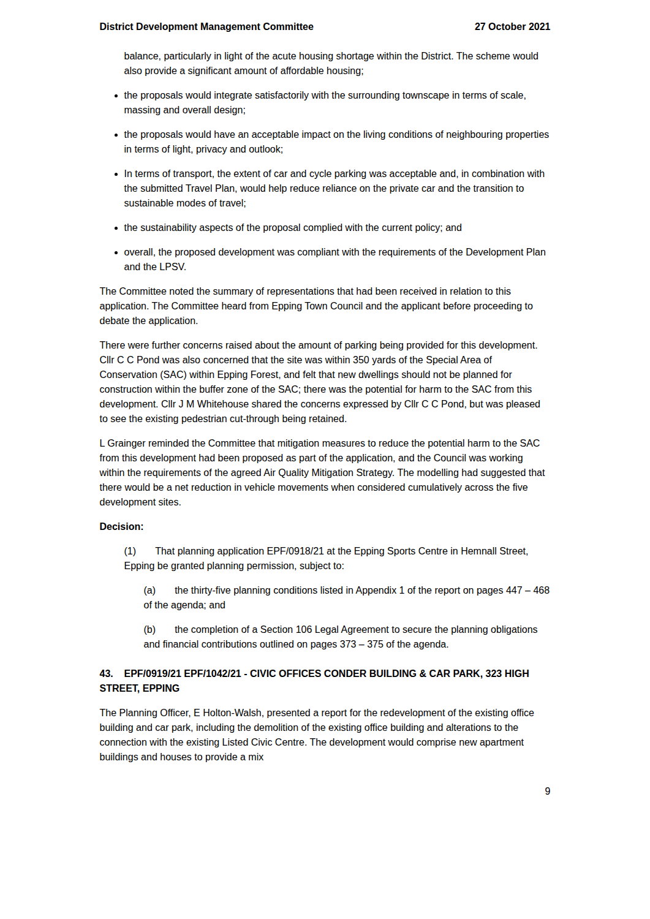District Development Management Committee 27 October 2021
balance, particularly in light of the acute housing shortage within the District. The scheme would also provide a significant amount of affordable housing;
the proposals would integrate satisfactorily with the surrounding townscape in terms of scale, massing and overall design;
the proposals would have an acceptable impact on the living conditions of neighbouring properties in terms of light, privacy and outlook;
In terms of transport, the extent of car and cycle parking was acceptable and, in combination with the submitted Travel Plan, would help reduce reliance on the private car and the transition to sustainable modes of travel;
the sustainability aspects of the proposal complied with the current policy; and
overall, the proposed development was compliant with the requirements of the Development Plan and the LPSV.
The Committee noted the summary of representations that had been received in relation to this application. The Committee heard from Epping Town Council and the applicant before proceeding to debate the application.
There were further concerns raised about the amount of parking being provided for this development. Cllr C C Pond was also concerned that the site was within 350 yards of the Special Area of Conservation (SAC) within Epping Forest, and felt that new dwellings should not be planned for construction within the buffer zone of the SAC; there was the potential for harm to the SAC from this development. Cllr J M Whitehouse shared the concerns expressed by Cllr C C Pond, but was pleased to see the existing pedestrian cut-through being retained.
L Grainger reminded the Committee that mitigation measures to reduce the potential harm to the SAC from this development had been proposed as part of the application, and the Council was working within the requirements of the agreed Air Quality Mitigation Strategy. The modelling had suggested that there would be a net reduction in vehicle movements when considered cumulatively across the five development sites.
Decision:
(1) That planning application EPF/0918/21 at the Epping Sports Centre in Hemnall Street, Epping be granted planning permission, subject to:
(a) the thirty-five planning conditions listed in Appendix 1 of the report on pages 447 – 468 of the agenda; and
(b) the completion of a Section 106 Legal Agreement to secure the planning obligations and financial contributions outlined on pages 373 – 375 of the agenda.
43. EPF/0919/21 EPF/1042/21 - CIVIC OFFICES CONDER BUILDING & CAR PARK, 323 HIGH STREET, EPPING
The Planning Officer, E Holton-Walsh, presented a report for the redevelopment of the existing office building and car park, including the demolition of the existing office building and alterations to the connection with the existing Listed Civic Centre. The development would comprise new apartment buildings and houses to provide a mix
9